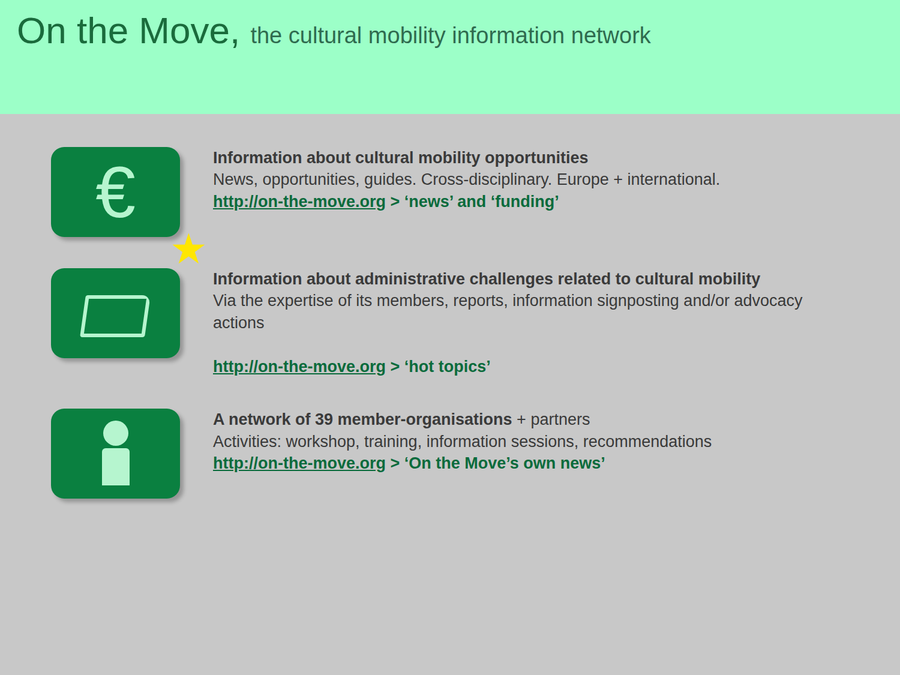On the Move, the cultural mobility information network
€
Information about cultural mobility opportunities
News, opportunities, guides. Cross-disciplinary. Europe + international.
http://on-the-move.org > ‘news’ and ‘funding’
★
Information about administrative challenges related to cultural mobility
Via the expertise of its members, reports, information signposting and/or advocacy actions
http://on-the-move.org > ‘hot topics’
A network of 39 member-organisations + partners
Activities: workshop, training, information sessions, recommendations
http://on-the-move.org > ‘On the Move’s own news’